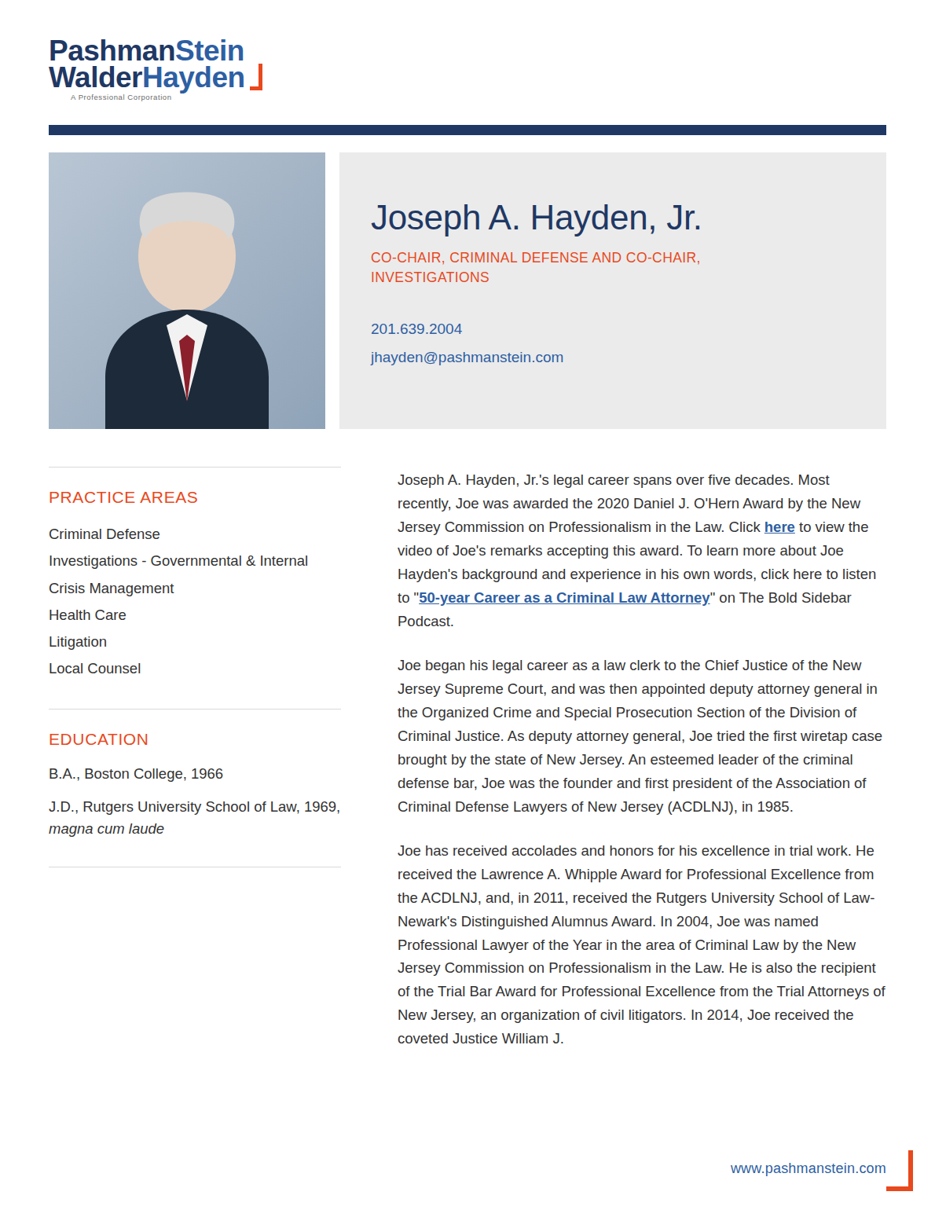Pashman Stein Walder Hayden A Professional Corporation
Joseph A. Hayden, Jr.
CO-CHAIR, CRIMINAL DEFENSE AND CO-CHAIR, INVESTIGATIONS
201.639.2004
jhayden@pashmanstein.com
PRACTICE AREAS
Criminal Defense
Investigations - Governmental & Internal
Crisis Management
Health Care
Litigation
Local Counsel
EDUCATION
B.A., Boston College, 1966
J.D., Rutgers University School of Law, 1969, magna cum laude
Joseph A. Hayden, Jr.'s legal career spans over five decades. Most recently, Joe was awarded the 2020 Daniel J. O'Hern Award by the New Jersey Commission on Professionalism in the Law. Click here to view the video of Joe's remarks accepting this award. To learn more about Joe Hayden's background and experience in his own words, click here to listen to "50-year Career as a Criminal Law Attorney" on The Bold Sidebar Podcast.
Joe began his legal career as a law clerk to the Chief Justice of the New Jersey Supreme Court, and was then appointed deputy attorney general in the Organized Crime and Special Prosecution Section of the Division of Criminal Justice. As deputy attorney general, Joe tried the first wiretap case brought by the state of New Jersey. An esteemed leader of the criminal defense bar, Joe was the founder and first president of the Association of Criminal Defense Lawyers of New Jersey (ACDLNJ), in 1985.
Joe has received accolades and honors for his excellence in trial work. He received the Lawrence A. Whipple Award for Professional Excellence from the ACDLNJ, and, in 2011, received the Rutgers University School of Law-Newark's Distinguished Alumnus Award. In 2004, Joe was named Professional Lawyer of the Year in the area of Criminal Law by the New Jersey Commission on Professionalism in the Law. He is also the recipient of the Trial Bar Award for Professional Excellence from the Trial Attorneys of New Jersey, an organization of civil litigators. In 2014, Joe received the coveted Justice William J.
www.pashmanstein.com